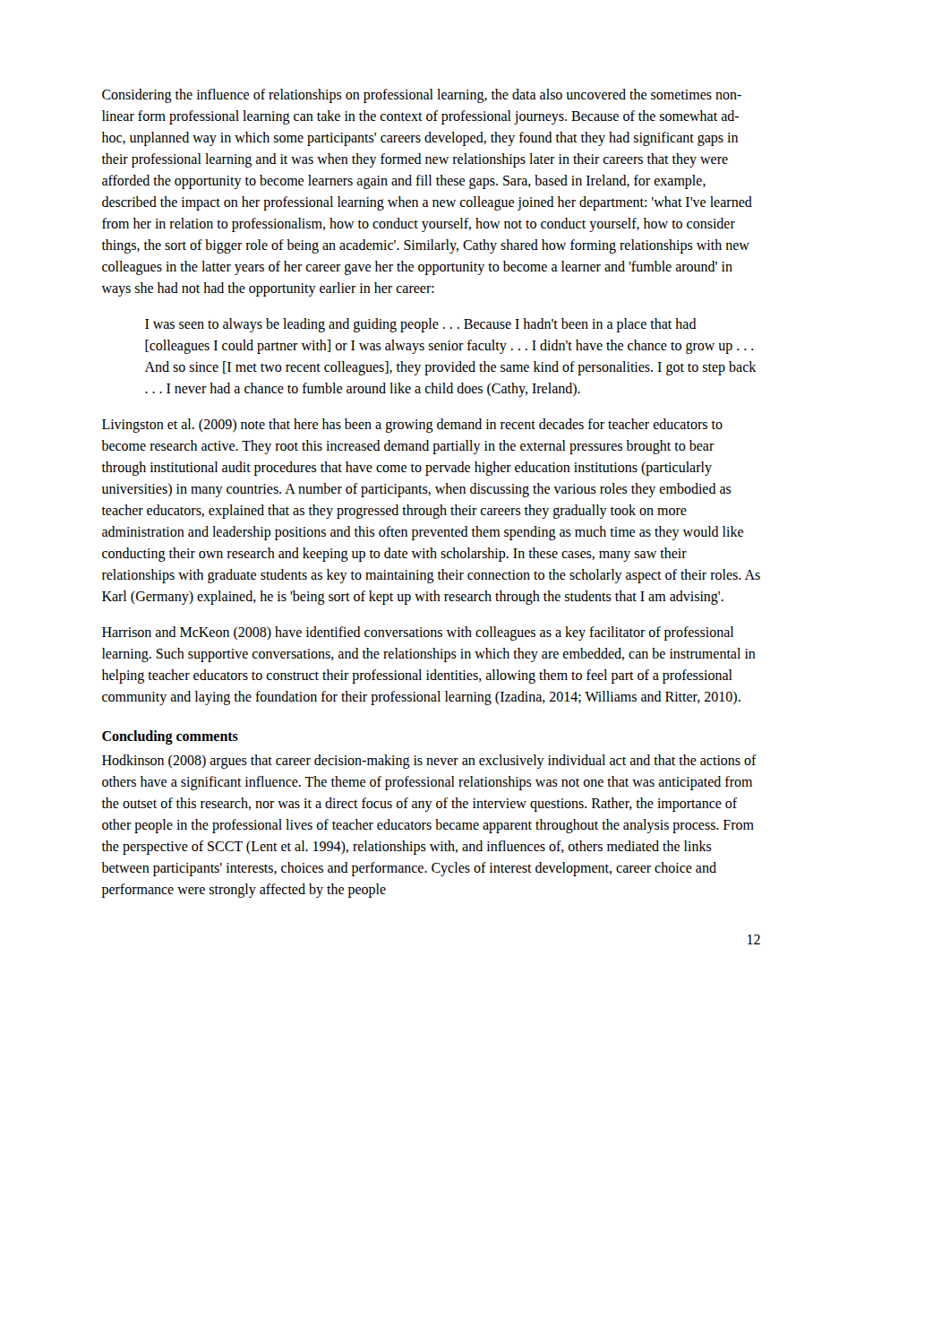Considering the influence of relationships on professional learning, the data also uncovered the sometimes non-linear form professional learning can take in the context of professional journeys. Because of the somewhat ad-hoc, unplanned way in which some participants' careers developed, they found that they had significant gaps in their professional learning and it was when they formed new relationships later in their careers that they were afforded the opportunity to become learners again and fill these gaps. Sara, based in Ireland, for example, described the impact on her professional learning when a new colleague joined her department: 'what I've learned from her in relation to professionalism, how to conduct yourself, how not to conduct yourself, how to consider things, the sort of bigger role of being an academic'. Similarly, Cathy shared how forming relationships with new colleagues in the latter years of her career gave her the opportunity to become a learner and 'fumble around' in ways she had not had the opportunity earlier in her career:
I was seen to always be leading and guiding people . . . Because I hadn't been in a place that had [colleagues I could partner with] or I was always senior faculty . . . I didn't have the chance to grow up . . . And so since [I met two recent colleagues], they provided the same kind of personalities. I got to step back . . . I never had a chance to fumble around like a child does (Cathy, Ireland).
Livingston et al. (2009) note that here has been a growing demand in recent decades for teacher educators to become research active. They root this increased demand partially in the external pressures brought to bear through institutional audit procedures that have come to pervade higher education institutions (particularly universities) in many countries. A number of participants, when discussing the various roles they embodied as teacher educators, explained that as they progressed through their careers they gradually took on more administration and leadership positions and this often prevented them spending as much time as they would like conducting their own research and keeping up to date with scholarship. In these cases, many saw their relationships with graduate students as key to maintaining their connection to the scholarly aspect of their roles. As Karl (Germany) explained, he is 'being sort of kept up with research through the students that I am advising'.
Harrison and McKeon (2008) have identified conversations with colleagues as a key facilitator of professional learning. Such supportive conversations, and the relationships in which they are embedded, can be instrumental in helping teacher educators to construct their professional identities, allowing them to feel part of a professional community and laying the foundation for their professional learning (Izadina, 2014; Williams and Ritter, 2010).
Concluding comments
Hodkinson (2008) argues that career decision-making is never an exclusively individual act and that the actions of others have a significant influence. The theme of professional relationships was not one that was anticipated from the outset of this research, nor was it a direct focus of any of the interview questions. Rather, the importance of other people in the professional lives of teacher educators became apparent throughout the analysis process. From the perspective of SCCT (Lent et al. 1994), relationships with, and influences of, others mediated the links between participants' interests, choices and performance. Cycles of interest development, career choice and performance were strongly affected by the people
12